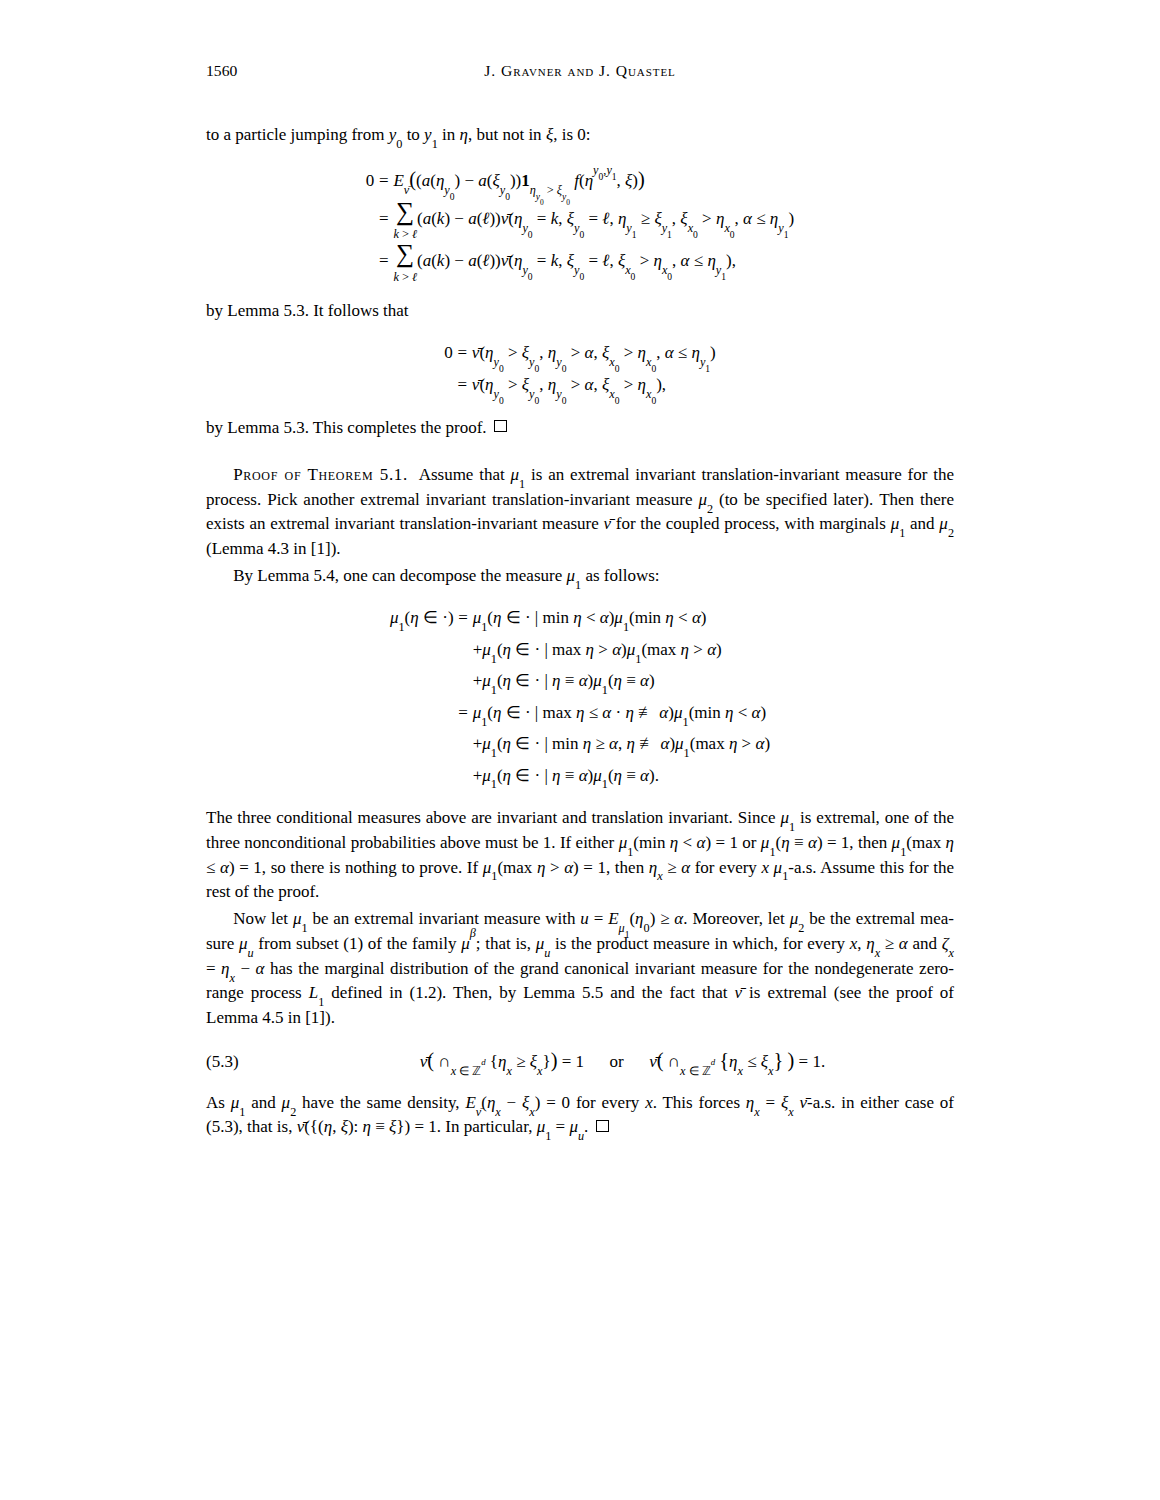1560 J. Gravner and J. Quastel 1560
to a particle jumping from y0 to y1 in η, but not in ξ, is 0:
0 = Eν̄((a(ηy0) − a(ξy0))1ηy0 > ξy0 f(ηy0,y1, ξ))
= ∑
k > ℓ(a(k) − a(ℓ))ν̄(ηy0 = k, ξy0 = ℓ, ηy1 ≥ ξy1, ξx0 > ηx0, α ≤ ηy1)
= ∑
k > ℓ(a(k) − a(ℓ))ν̄(ηy0 = k, ξy0 = ℓ, ξx0 > ηx0, α ≤ ηy1),
by Lemma 5.3. It follows that
0 = ν̄(ηy0 > ξy0, ηy0 > α, ξx0 > ηx0, α ≤ ηy1)
= ν̄(ηy0 > ξy0, ηy0 > α, ξx0 > ηx0),
by Lemma 5.3. This completes the proof.
Proof of Theorem 5.1. Assume that μ1 is an extremal invariant translation-invariant measure for the process. Pick another extremal invariant translation-invariant measure μ2 (to be specified later). Then there exists an extremal invariant translation-invariant measure ν̄ for the coupled process, with marginals μ1 and μ2 (Lemma 4.3 in [1]).
By Lemma 5.4, one can decompose the measure μ1 as follows:
μ1(η ∈ ·) = μ1(η ∈ · | min η < α)μ1(min η < α)
+μ1(η ∈ · | max η > α)μ1(max η > α)
+μ1(η ∈ · | η ≡ α)μ1(η ≡ α)
= μ1(η ∈ · | max η ≤ α · η ≢ α)μ1(min η < α)
+μ1(η ∈ · | min η ≥ α, η ≢ α)μ1(max η > α)
+μ1(η ∈ · | η ≡ α)μ1(η ≡ α).
The three conditional measures above are invariant and translation invariant. Since μ1 is extremal, one of the three nonconditional probabilities above must be 1. If either μ1(min η < α) = 1 or μ1(η ≡ α) = 1, then μ1(max η ≤ α) = 1, so there is nothing to prove. If μ1(max η > α) = 1, then ηx ≥ α for every x μ1-a.s. Assume this for the rest of the proof.
Now let μ1 be an extremal invariant measure with u = Eμ1(η0) ≥ α. Moreover, let μ2 be the extremal measure μu from subset (1) of the family μβ; that is, μu is the product measure in which, for every x, ηx ≥ α and ζx = ηx − α has the marginal distribution of the grand canonical invariant measure for the nondegenerate zero-range process L1 defined in (1.2). Then, by Lemma 5.5 and the fact that ν̄ is extremal (see the proof of Lemma 4.5 in [1]).
(5.3) ν̄( ∩x ∈ ℤd {ηx ≥ ξx}) = 1 or ν̄( ∩x ∈ ℤd {ηx ≤ ξx} ) = 1.
As μ1 and μ2 have the same density, Eν̄(ηx − ξx) = 0 for every x. This forces ηx = ξx ν̄-a.s. in either case of (5.3), that is, ν̄({(η, ξ): η ≡ ξ}) = 1. In particular, μ1 = μu.